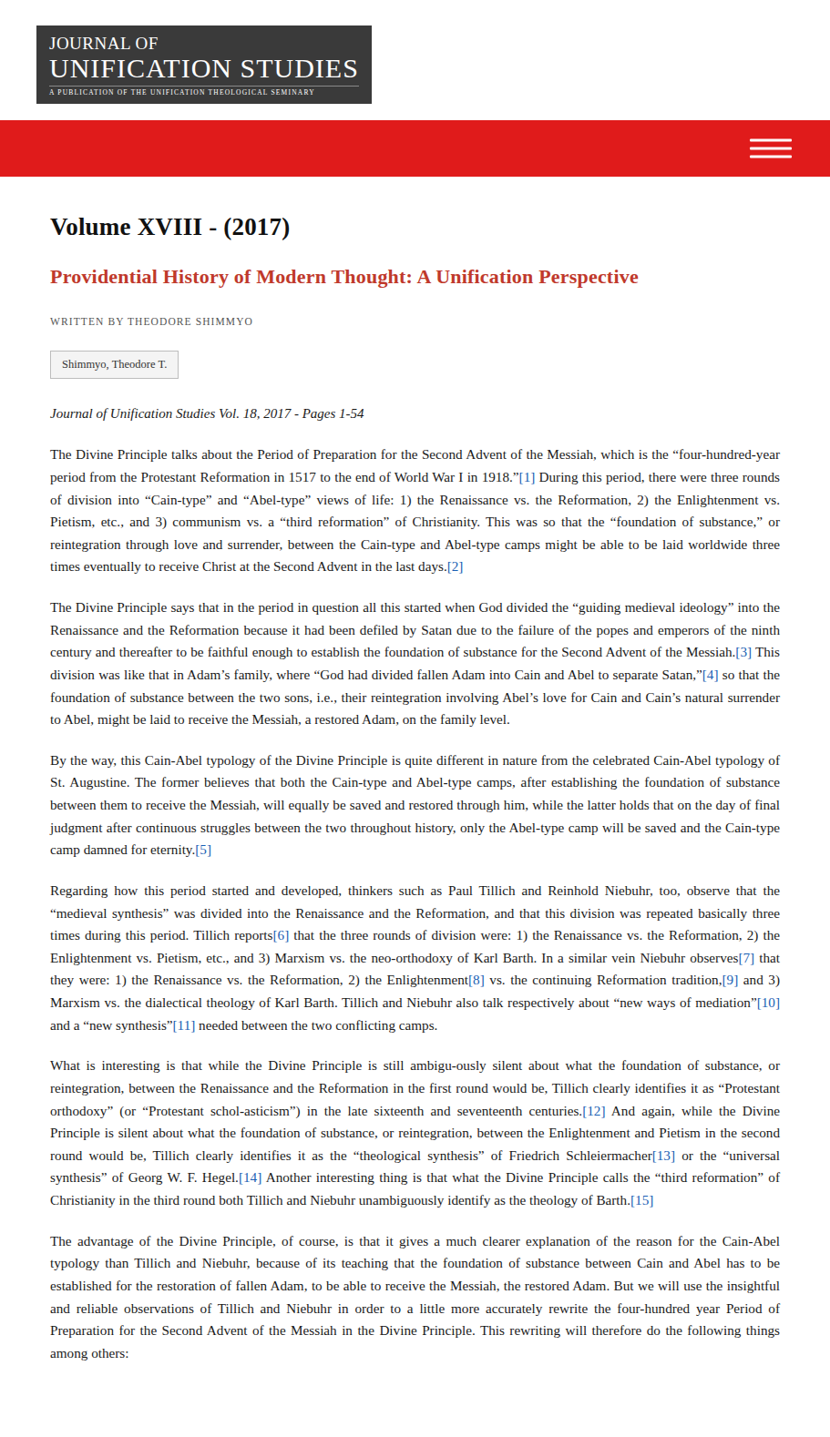JOURNAL OF UNIFICATION STUDIES A PUBLICATION OF THE UNIFICATION THEOLOGICAL SEMINARY
Volume XVIII - (2017)
Providential History of Modern Thought: A Unification Perspective
Written by Theodore Shimmyo
Shimmyo, Theodore T.
Journal of Unification Studies Vol. 18, 2017 - Pages 1-54
The Divine Principle talks about the Period of Preparation for the Second Advent of the Messiah, which is the “four-hundred-year period from the Protestant Reformation in 1517 to the end of World War I in 1918.”[1] During this period, there were three rounds of division into “Cain-type” and “Abel-type” views of life: 1) the Renaissance vs. the Reformation, 2) the Enlightenment vs. Pietism, etc., and 3) communism vs. a “third reformation” of Christianity. This was so that the “foundation of substance,” or reintegration through love and surrender, between the Cain-type and Abel-type camps might be able to be laid worldwide three times eventually to receive Christ at the Second Advent in the last days.[2]
The Divine Principle says that in the period in question all this started when God divided the “guiding medieval ideology” into the Renaissance and the Reformation because it had been defiled by Satan due to the failure of the popes and emperors of the ninth century and thereafter to be faithful enough to establish the foundation of substance for the Second Advent of the Messiah.[3] This division was like that in Adam’s family, where “God had divided fallen Adam into Cain and Abel to separate Satan,”[4] so that the foundation of substance between the two sons, i.e., their reintegration involving Abel’s love for Cain and Cain’s natural surrender to Abel, might be laid to receive the Messiah, a restored Adam, on the family level.
By the way, this Cain-Abel typology of the Divine Principle is quite different in nature from the celebrated Cain-Abel typology of St. Augustine. The former believes that both the Cain-type and Abel-type camps, after establishing the foundation of substance between them to receive the Messiah, will equally be saved and restored through him, while the latter holds that on the day of final judgment after continuous struggles between the two throughout history, only the Abel-type camp will be saved and the Cain-type camp damned for eternity.[5]
Regarding how this period started and developed, thinkers such as Paul Tillich and Reinhold Niebuhr, too, observe that the “medieval synthesis” was divided into the Renaissance and the Reformation, and that this division was repeated basically three times during this period. Tillich reports[6] that the three rounds of division were: 1) the Renaissance vs. the Reformation, 2) the Enlightenment vs. Pietism, etc., and 3) Marxism vs. the neo-orthodoxy of Karl Barth. In a similar vein Niebuhr observes[7] that they were: 1) the Renaissance vs. the Reformation, 2) the Enlightenment[8] vs. the continuing Reformation tradition,[9] and 3) Marxism vs. the dialectical theology of Karl Barth. Tillich and Niebuhr also talk respectively about “new ways of mediation”[10] and a “new synthesis”[11] needed between the two conflicting camps.
What is interesting is that while the Divine Principle is still ambigu-ously silent about what the foundation of substance, or reintegration, between the Renaissance and the Reformation in the first round would be, Tillich clearly identifies it as “Protestant orthodoxy” (or “Protestant schol-asticism”) in the late sixteenth and seventeenth centuries.[12] And again, while the Divine Principle is silent about what the foundation of substance, or reintegration, between the Enlightenment and Pietism in the second round would be, Tillich clearly identifies it as the “theological synthesis” of Friedrich Schleiermacher[13] or the “universal synthesis” of Georg W. F. Hegel.[14] Another interesting thing is that what the Divine Principle calls the “third reformation” of Christianity in the third round both Tillich and Niebuhr unambiguously identify as the theology of Barth.[15]
The advantage of the Divine Principle, of course, is that it gives a much clearer explanation of the reason for the Cain-Abel typology than Tillich and Niebuhr, because of its teaching that the foundation of substance between Cain and Abel has to be established for the restoration of fallen Adam, to be able to receive the Messiah, the restored Adam. But we will use the insightful and reliable observations of Tillich and Niebuhr in order to a little more accurately rewrite the four-hundred year Period of Preparation for the Second Advent of the Messiah in the Divine Principle. This rewriting will therefore do the following things among others: